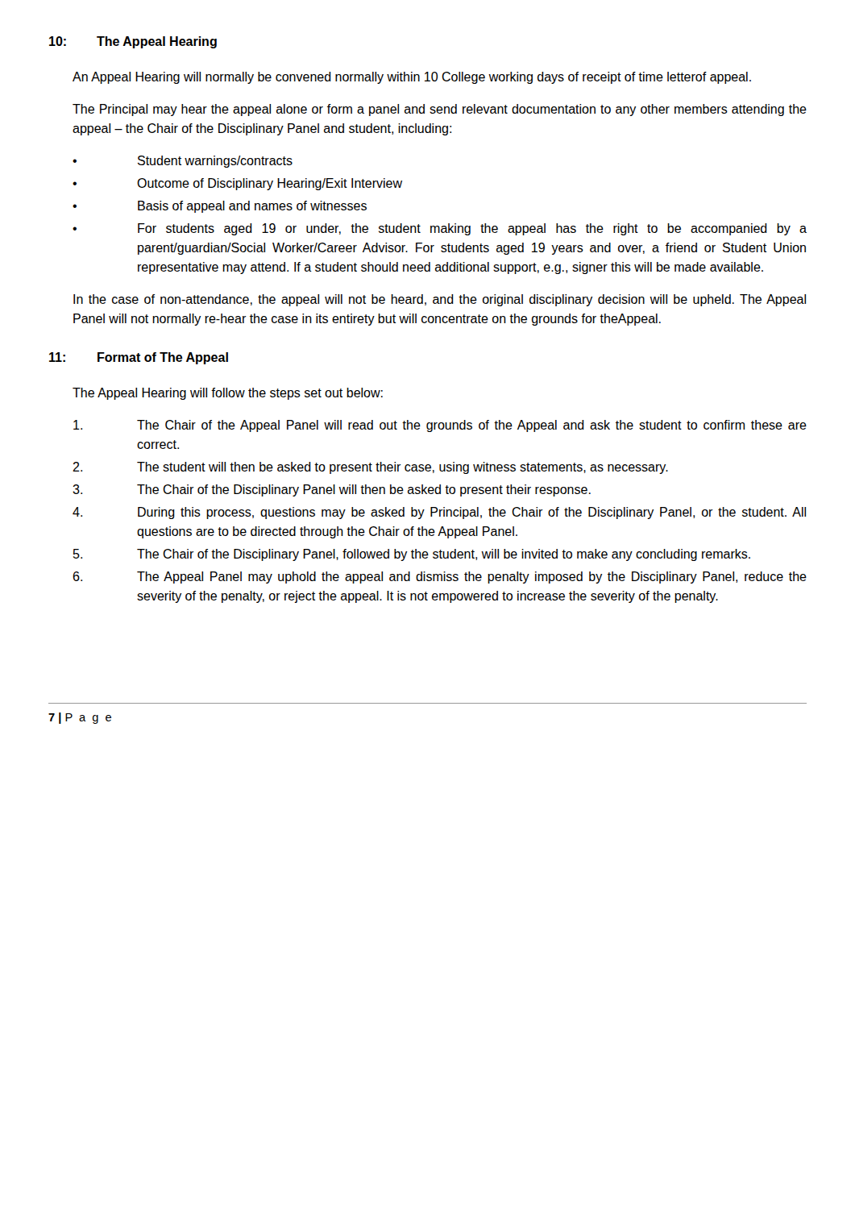10: The Appeal Hearing
An Appeal Hearing will normally be convened normally within 10 College working days of receipt of time letterof appeal.
The Principal may hear the appeal alone or form a panel and send relevant documentation to any other members attending the appeal – the Chair of the Disciplinary Panel and student, including:
Student warnings/contracts
Outcome of Disciplinary Hearing/Exit Interview
Basis of appeal and names of witnesses
For students aged 19 or under, the student making the appeal has the right to be accompanied by a parent/guardian/Social Worker/Career Advisor. For students aged 19 years and over, a friend or Student Union representative may attend. If a student should need additional support, e.g., signer this will be made available.
In the case of non-attendance, the appeal will not be heard, and the original disciplinary decision will be upheld. The Appeal Panel will not normally re-hear the case in its entirety but will concentrate on the grounds for theAppeal.
11: Format of The Appeal
The Appeal Hearing will follow the steps set out below:
The Chair of the Appeal Panel will read out the grounds of the Appeal and ask the student to confirm these are correct.
The student will then be asked to present their case, using witness statements, as necessary.
The Chair of the Disciplinary Panel will then be asked to present their response.
During this process, questions may be asked by Principal, the Chair of the Disciplinary Panel, or the student. All questions are to be directed through the Chair of the Appeal Panel.
The Chair of the Disciplinary Panel, followed by the student, will be invited to make any concluding remarks.
The Appeal Panel may uphold the appeal and dismiss the penalty imposed by the Disciplinary Panel, reduce the severity of the penalty, or reject the appeal. It is not empowered to increase the severity of the penalty.
7 | P a g e